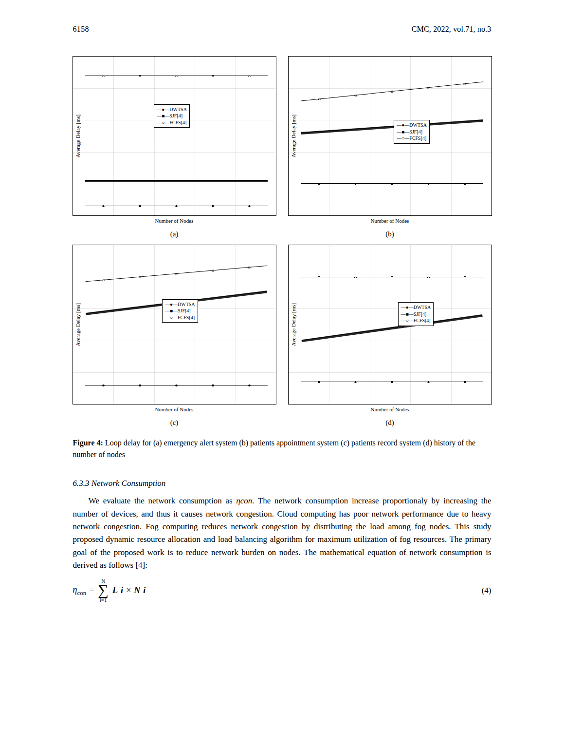6158 CMC, 2022, vol.71, no.3
Average Delay [ms]
—●—DWTSA
—■—SJF[4]
—○—FCFS[4]
Number of Nodes
(a)
Average Delay [ms]
—●—DWTSA
—■—SJF[4]
—○—FCFS[4]
Number of Nodes
(b)
Average Delay [ms]
—●—DWTSA
—■—SJF[4]
—○—FCFS[4]
Number of Nodes
(c)
Average Delay [ms]
—●—DWTSA
—■—SJF[4]
—○—FCFS[4]
Number of Nodes
(d)
Figure 4: Loop delay for (a) emergency alert system (b) patients appointment system (c) patients record system (d) history of the number of nodes
6.3.3 Network Consumption
We evaluate the network consumption as ηcon. The network consumption increase proportionaly by increasing the number of devices, and thus it causes network congestion. Cloud computing has poor network performance due to heavy network congestion. Fog computing reduces network congestion by distributing the load among fog nodes. This study proposed dynamic resource allocation and load balancing algorithm for maximum utilization of fog resources. The primary goal of the proposed work is to reduce network burden on nodes. The mathematical equation of network consumption is derived as follows [4]:
ηcon = N ∑ i=1 Li × Ni
(4)